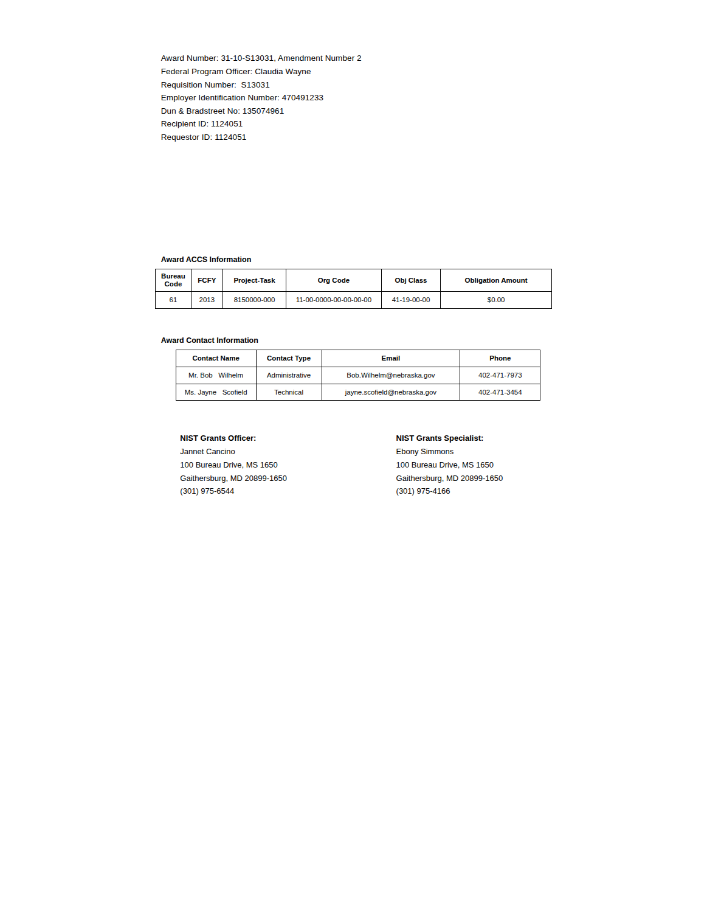Award Number: 31-10-S13031, Amendment Number 2
Federal Program Officer: Claudia Wayne
Requisition Number: S13031
Employer Identification Number: 470491233
Dun & Bradstreet No: 135074961
Recipient ID: 1124051
Requestor ID: 1124051
Award ACCS Information
| Bureau Code | FCFY | Project-Task | Org Code | Obj Class | Obligation Amount |
| --- | --- | --- | --- | --- | --- |
| 61 | 2013 | 8150000-000 | 11-00-0000-00-00-00-00 | 41-19-00-00 | $0.00 |
Award Contact Information
| Contact Name | Contact Type | Email | Phone |
| --- | --- | --- | --- |
| Mr. Bob Wilhelm | Administrative | Bob.Wilhelm@nebraska.gov | 402-471-7973 |
| Ms. Jayne Scofield | Technical | jayne.scofield@nebraska.gov | 402-471-3454 |
NIST Grants Officer:
Jannet Cancino
100 Bureau Drive, MS 1650
Gaithersburg, MD 20899-1650
(301) 975-6544
NIST Grants Specialist:
Ebony Simmons
100 Bureau Drive, MS 1650
Gaithersburg, MD 20899-1650
(301) 975-4166